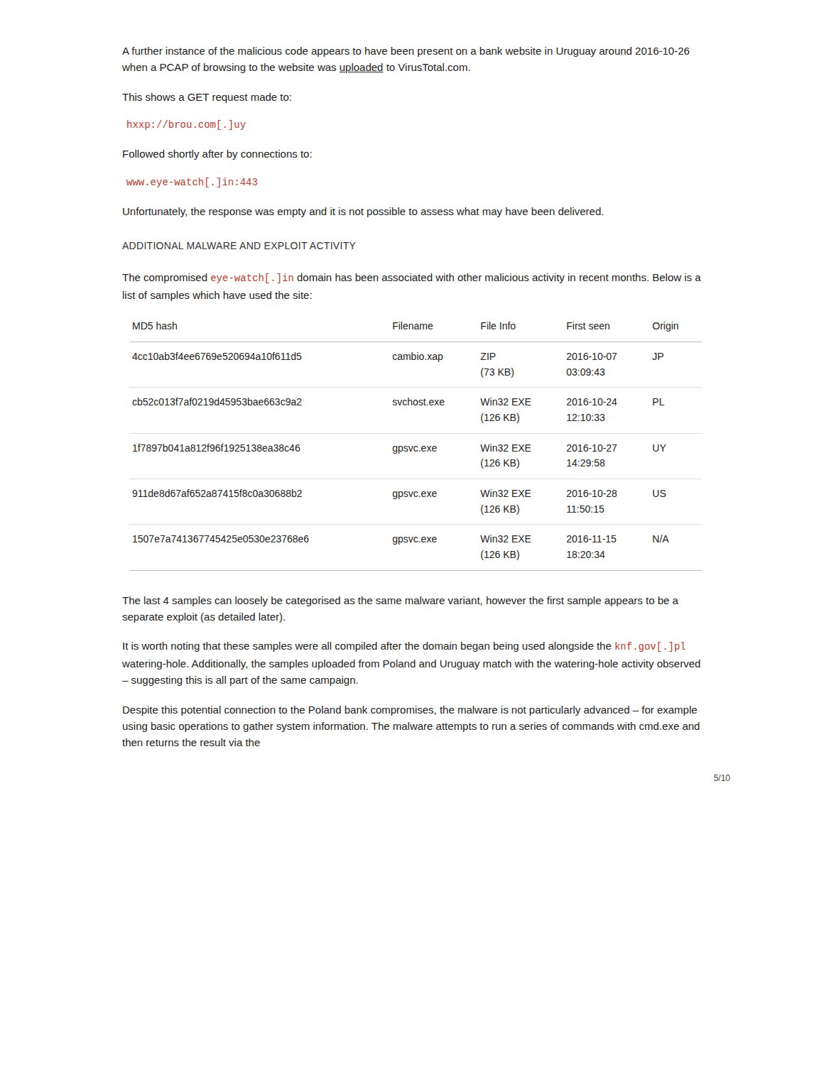A further instance of the malicious code appears to have been present on a bank website in Uruguay around 2016-10-26 when a PCAP of browsing to the website was uploaded to VirusTotal.com.
This shows a GET request made to:
hxxp://brou.com[.]uy
Followed shortly after by connections to:
www.eye-watch[.]in:443
Unfortunately, the response was empty and it is not possible to assess what may have been delivered.
ADDITIONAL MALWARE AND EXPLOIT ACTIVITY
The compromised eye-watch[.]in domain has been associated with other malicious activity in recent months. Below is a list of samples which have used the site:
| MD5 hash | Filename | File Info | First seen | Origin |
| --- | --- | --- | --- | --- |
| 4cc10ab3f4ee6769e520694a10f611d5 | cambio.xap | ZIP (73 KB) | 2016-10-07 03:09:43 | JP |
| cb52c013f7af0219d45953bae663c9a2 | svchost.exe | Win32 EXE (126 KB) | 2016-10-24 12:10:33 | PL |
| 1f7897b041a812f96f1925138ea38c46 | gpsvc.exe | Win32 EXE (126 KB) | 2016-10-27 14:29:58 | UY |
| 911de8d67af652a87415f8c0a30688b2 | gpsvc.exe | Win32 EXE (126 KB) | 2016-10-28 11:50:15 | US |
| 1507e7a741367745425e0530e23768e6 | gpsvc.exe | Win32 EXE (126 KB) | 2016-11-15 18:20:34 | N/A |
The last 4 samples can loosely be categorised as the same malware variant, however the first sample appears to be a separate exploit (as detailed later).
It is worth noting that these samples were all compiled after the domain began being used alongside the knf.gov[.]pl watering-hole. Additionally, the samples uploaded from Poland and Uruguay match with the watering-hole activity observed – suggesting this is all part of the same campaign.
Despite this potential connection to the Poland bank compromises, the malware is not particularly advanced – for example using basic operations to gather system information. The malware attempts to run a series of commands with cmd.exe and then returns the result via the
5/10